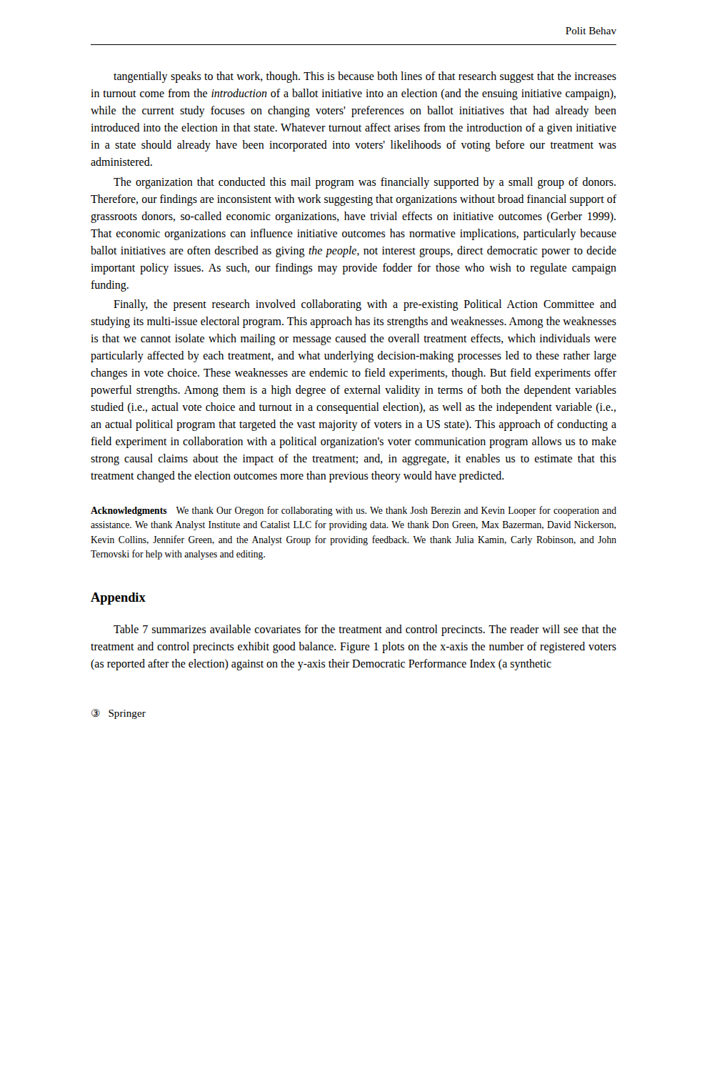Polit Behav
tangentially speaks to that work, though. This is because both lines of that research suggest that the increases in turnout come from the introduction of a ballot initiative into an election (and the ensuing initiative campaign), while the current study focuses on changing voters' preferences on ballot initiatives that had already been introduced into the election in that state. Whatever turnout affect arises from the introduction of a given initiative in a state should already have been incorporated into voters' likelihoods of voting before our treatment was administered.
The organization that conducted this mail program was financially supported by a small group of donors. Therefore, our findings are inconsistent with work suggesting that organizations without broad financial support of grassroots donors, so-called economic organizations, have trivial effects on initiative outcomes (Gerber 1999). That economic organizations can influence initiative outcomes has normative implications, particularly because ballot initiatives are often described as giving the people, not interest groups, direct democratic power to decide important policy issues. As such, our findings may provide fodder for those who wish to regulate campaign funding.
Finally, the present research involved collaborating with a pre-existing Political Action Committee and studying its multi-issue electoral program. This approach has its strengths and weaknesses. Among the weaknesses is that we cannot isolate which mailing or message caused the overall treatment effects, which individuals were particularly affected by each treatment, and what underlying decision-making processes led to these rather large changes in vote choice. These weaknesses are endemic to field experiments, though. But field experiments offer powerful strengths. Among them is a high degree of external validity in terms of both the dependent variables studied (i.e., actual vote choice and turnout in a consequential election), as well as the independent variable (i.e., an actual political program that targeted the vast majority of voters in a US state). This approach of conducting a field experiment in collaboration with a political organization's voter communication program allows us to make strong causal claims about the impact of the treatment; and, in aggregate, it enables us to estimate that this treatment changed the election outcomes more than previous theory would have predicted.
Acknowledgments We thank Our Oregon for collaborating with us. We thank Josh Berezin and Kevin Looper for cooperation and assistance. We thank Analyst Institute and Catalist LLC for providing data. We thank Don Green, Max Bazerman, David Nickerson, Kevin Collins, Jennifer Green, and the Analyst Group for providing feedback. We thank Julia Kamin, Carly Robinson, and John Ternovski for help with analyses and editing.
Appendix
Table 7 summarizes available covariates for the treatment and control precincts. The reader will see that the treatment and control precincts exhibit good balance. Figure 1 plots on the x-axis the number of registered voters (as reported after the election) against on the y-axis their Democratic Performance Index (a synthetic
③ Springer